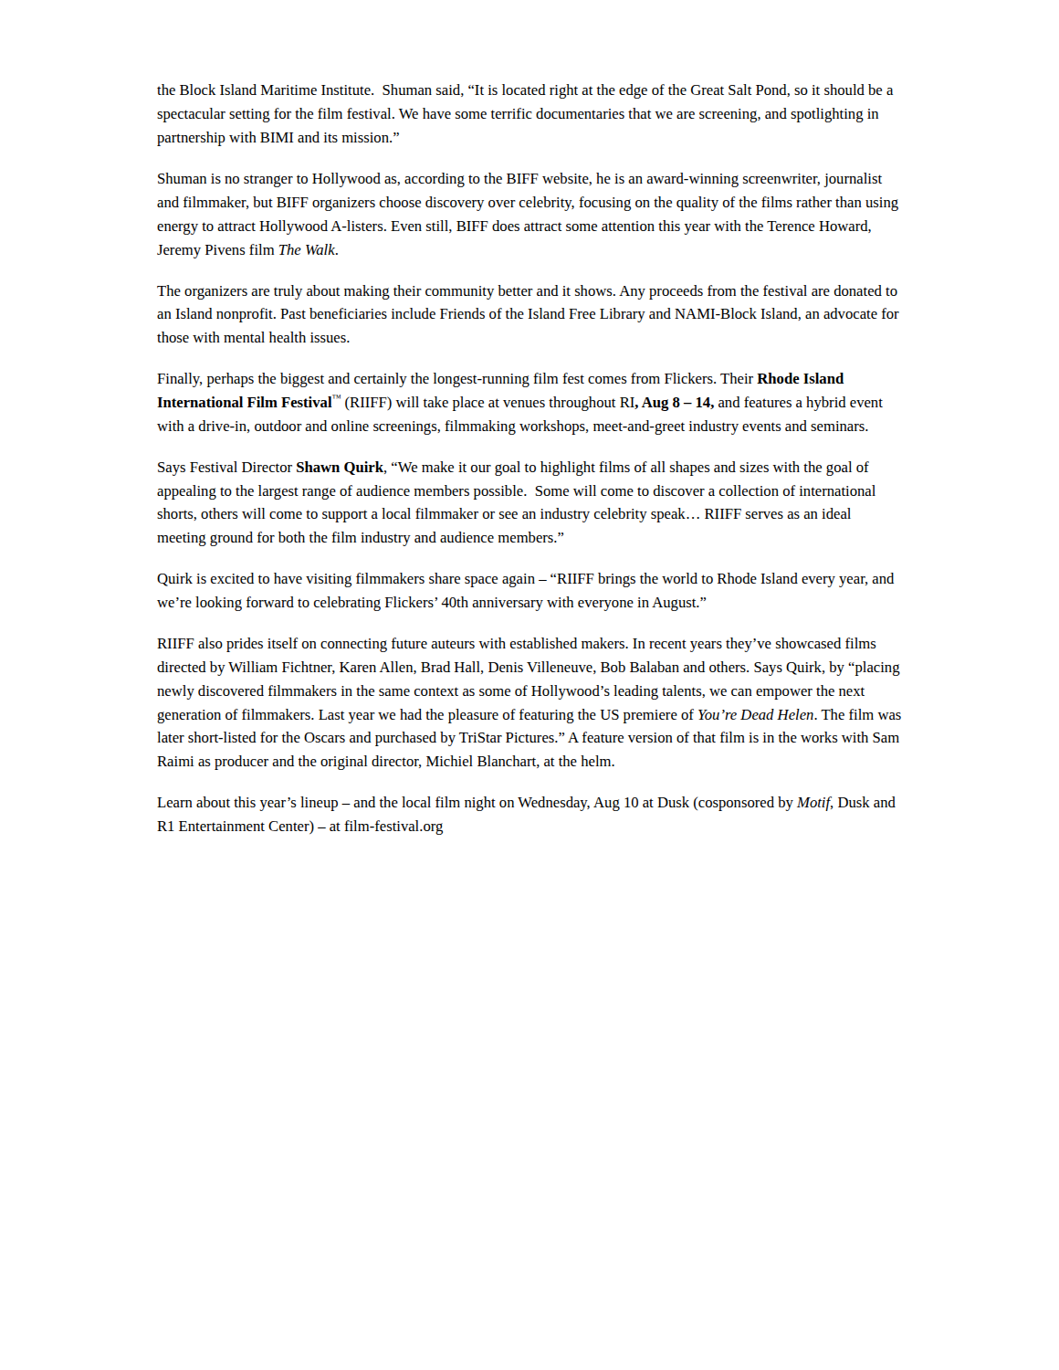the Block Island Maritime Institute. Shuman said, “It is located right at the edge of the Great Salt Pond, so it should be a spectacular setting for the film festival. We have some terrific documentaries that we are screening, and spotlighting in partnership with BIMI and its mission.”
Shuman is no stranger to Hollywood as, according to the BIFF website, he is an award-winning screenwriter, journalist and filmmaker, but BIFF organizers choose discovery over celebrity, focusing on the quality of the films rather than using energy to attract Hollywood A-listers. Even still, BIFF does attract some attention this year with the Terence Howard, Jeremy Pivens film The Walk.
The organizers are truly about making their community better and it shows. Any proceeds from the festival are donated to an Island nonprofit. Past beneficiaries include Friends of the Island Free Library and NAMI-Block Island, an advocate for those with mental health issues.
Finally, perhaps the biggest and certainly the longest-running film fest comes from Flickers. Their Rhode Island International Film Festival™ (RIIFF) will take place at venues throughout RI, Aug 8 – 14, and features a hybrid event with a drive-in, outdoor and online screenings, filmmaking workshops, meet-and-greet industry events and seminars.
Says Festival Director Shawn Quirk, “We make it our goal to highlight films of all shapes and sizes with the goal of appealing to the largest range of audience members possible. Some will come to discover a collection of international shorts, others will come to support a local filmmaker or see an industry celebrity speak… RIIFF serves as an ideal meeting ground for both the film industry and audience members.”
Quirk is excited to have visiting filmmakers share space again – “RIIFF brings the world to Rhode Island every year, and we’re looking forward to celebrating Flickers’ 40th anniversary with everyone in August.”
RIIFF also prides itself on connecting future auteurs with established makers. In recent years they’ve showcased films directed by William Fichtner, Karen Allen, Brad Hall, Denis Villeneuve, Bob Balaban and others. Says Quirk, by “placing newly discovered filmmakers in the same context as some of Hollywood’s leading talents, we can empower the next generation of filmmakers. Last year we had the pleasure of featuring the US premiere of You’re Dead Helen. The film was later short-listed for the Oscars and purchased by TriStar Pictures.” A feature version of that film is in the works with Sam Raimi as producer and the original director, Michiel Blanchart, at the helm.
Learn about this year’s lineup – and the local film night on Wednesday, Aug 10 at Dusk (cosponsored by Motif, Dusk and R1 Entertainment Center) – at film-festival.org